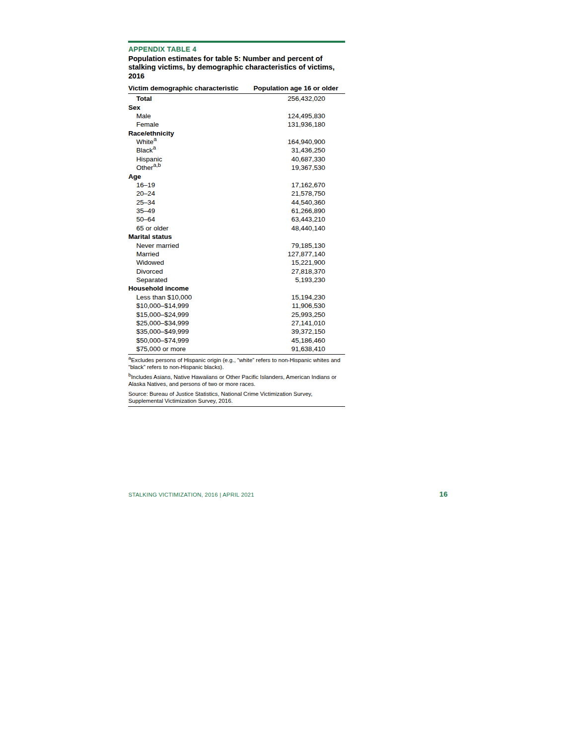APPENDIX TABLE 4
Population estimates for table 5: Number and percent of stalking victims, by demographic characteristics of victims, 2016
| Victim demographic characteristic | Population age 16 or older |
| --- | --- |
| Total | 256,432,020 |
| Sex | |
| Male | 124,495,830 |
| Female | 131,936,180 |
| Race/ethnicity | |
| White a | 164,940,900 |
| Black a | 31,436,250 |
| Hispanic | 40,687,330 |
| Other a,b | 19,367,530 |
| Age | |
| 16–19 | 17,162,670 |
| 20–24 | 21,578,750 |
| 25–34 | 44,540,360 |
| 35–49 | 61,266,890 |
| 50–64 | 63,443,210 |
| 65 or older | 48,440,140 |
| Marital status | |
| Never married | 79,185,130 |
| Married | 127,877,140 |
| Widowed | 15,221,900 |
| Divorced | 27,818,370 |
| Separated | 5,193,230 |
| Household income | |
| Less than $10,000 | 15,194,230 |
| $10,000–$14,999 | 11,906,530 |
| $15,000–$24,999 | 25,993,250 |
| $25,000–$34,999 | 27,141,010 |
| $35,000–$49,999 | 39,372,150 |
| $50,000–$74,999 | 45,186,460 |
| $75,000 or more | 91,638,410 |
aExcludes persons of Hispanic origin (e.g., “white” refers to non-Hispanic whites and “black” refers to non-Hispanic blacks).
bIncludes Asians, Native Hawaiians or Other Pacific Islanders, American Indians or Alaska Natives, and persons of two or more races.
Source: Bureau of Justice Statistics, National Crime Victimization Survey, Supplemental Victimization Survey, 2016.
STALKING VICTIMIZATION, 2016 | APRIL 2021 16